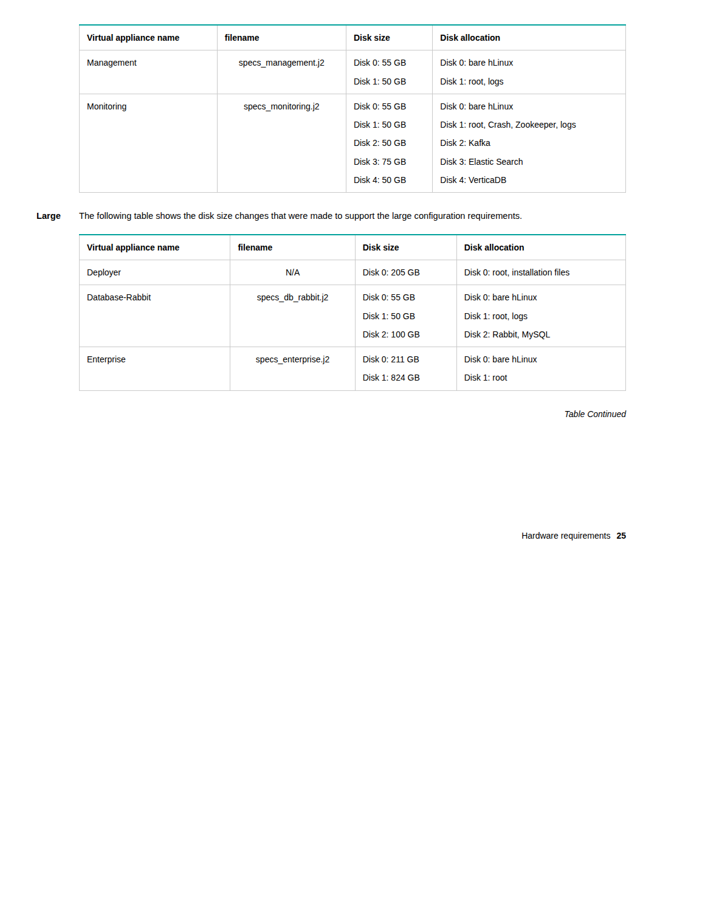| Virtual appliance name | filename | Disk size | Disk allocation |
| --- | --- | --- | --- |
| Management | specs_management.j2 | Disk 0: 55 GB Disk 1: 50 GB | Disk 0: bare hLinux Disk 1: root, logs |
| Monitoring | specs_monitoring.j2 | Disk 0: 55 GB Disk 1: 50 GB Disk 2: 50 GB Disk 3: 75 GB Disk 4: 50 GB | Disk 0: bare hLinux Disk 1: root, Crash, Zookeeper, logs Disk 2: Kafka Disk 3: Elastic Search Disk 4: VerticaDB |
Large
The following table shows the disk size changes that were made to support the large configuration requirements.
| Virtual appliance name | filename | Disk size | Disk allocation |
| --- | --- | --- | --- |
| Deployer | N/A | Disk 0: 205 GB | Disk 0: root, installation files |
| Database-Rabbit | specs_db_rabbit.j2 | Disk 0: 55 GB Disk 1: 50 GB Disk 2: 100 GB | Disk 0: bare hLinux Disk 1: root, logs Disk 2: Rabbit, MySQL |
| Enterprise | specs_enterprise.j2 | Disk 0: 211 GB Disk 1: 824 GB | Disk 0: bare hLinux Disk 1: root |
Table Continued
Hardware requirements25